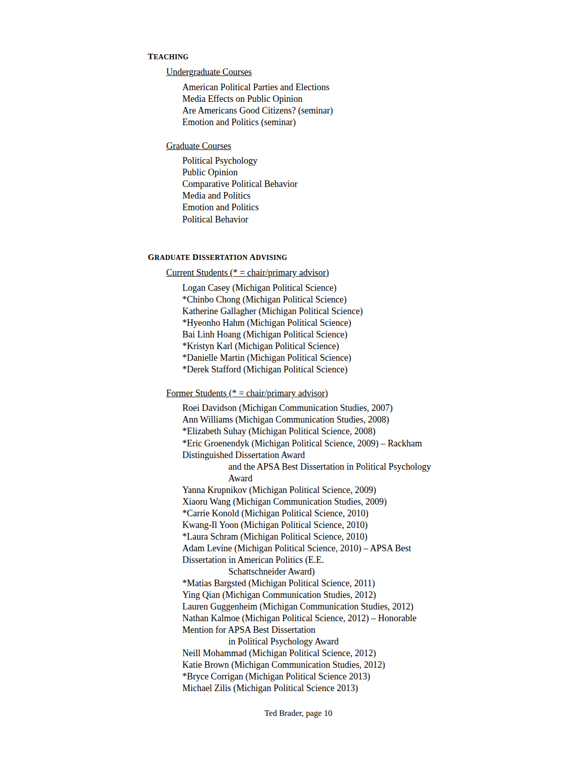TEACHING
Undergraduate Courses
American Political Parties and Elections
Media Effects on Public Opinion
Are Americans Good Citizens? (seminar)
Emotion and Politics (seminar)
Graduate Courses
Political Psychology
Public Opinion
Comparative Political Behavior
Media and Politics
Emotion and Politics
Political Behavior
GRADUATE DISSERTATION ADVISING
Current Students (* = chair/primary advisor)
Logan Casey (Michigan Political Science)
*Chinbo Chong (Michigan Political Science)
Katherine Gallagher (Michigan Political Science)
*Hyeonho Hahm (Michigan Political Science)
Bai Linh Hoang (Michigan Political Science)
*Kristyn Karl (Michigan Political Science)
*Danielle Martin (Michigan Political Science)
*Derek Stafford (Michigan Political Science)
Former Students (* = chair/primary advisor)
Roei Davidson (Michigan Communication Studies, 2007)
Ann Williams (Michigan Communication Studies, 2008)
*Elizabeth Suhay (Michigan Political Science, 2008)
*Eric Groenendyk (Michigan Political Science, 2009) – Rackham Distinguished Dissertation Awardand the APSA Best Dissertation in Political Psychology Award
Yanna Krupnikov (Michigan Political Science, 2009)
Xiaoru Wang (Michigan Communication Studies, 2009)
*Carrie Konold (Michigan Political Science, 2010)
Kwang-Il Yoon (Michigan Political Science, 2010)
*Laura Schram (Michigan Political Science, 2010)
Adam Levine (Michigan Political Science, 2010) – APSA Best Dissertation in American Politics (E.E.Schattschneider Award)
*Matias Bargsted (Michigan Political Science, 2011)
Ying Qian (Michigan Communication Studies, 2012)
Lauren Guggenheim (Michigan Communication Studies, 2012)
Nathan Kalmoe (Michigan Political Science, 2012) – Honorable Mention for APSA Best Dissertationin Political Psychology Award
Neill Mohammad (Michigan Political Science, 2012)
Katie Brown (Michigan Communication Studies, 2012)
*Bryce Corrigan (Michigan Political Science 2013)
Michael Zilis (Michigan Political Science 2013)
Ted Brader, page 10